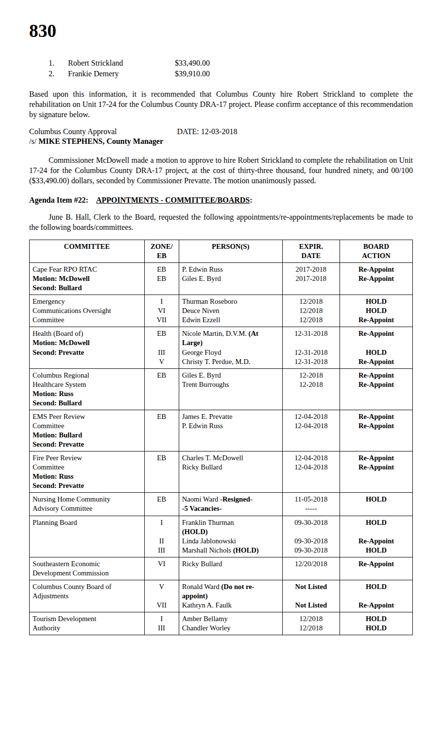830
| 1. | Robert Strickland | $33,490.00 |
| 2. | Frankie Demery | $39,910.00 |
Based upon this information, it is recommended that Columbus County hire Robert Strickland to complete the rehabilitation on Unit 17-24 for the Columbus County DRA-17 project. Please confirm acceptance of this recommendation by signature below.
Columbus County Approval DATE: 12-03-2018
/s/ MIKE STEPHENS, County Manager
Commissioner McDowell made a motion to approve to hire Robert Strickland to complete the rehabilitation on Unit 17-24 for the Columbus County DRA-17 project, at the cost of thirty-three thousand, four hundred ninety, and 00/100 ($33,490.00) dollars, seconded by Commissioner Prevatte. The motion unanimously passed.
Agenda Item #22: APPOINTMENTS - COMMITTEE/BOARDS:
June B. Hall, Clerk to the Board, requested the following appointments/re-appointments/replacements be made to the following boards/committees.
| COMMITTEE | ZONE/ EB | PERSON(S) | EXPIR. DATE | BOARD ACTION |
| --- | --- | --- | --- | --- |
| Cape Fear RPO RTAC Motion: McDowell Second: Bullard | EB EB | P. Edwin Russ Giles E. Byrd | 2017-2018 2017-2018 | Re-Appoint Re-Appoint |
| Emergency Communications Oversight Committee | I VI VII | Thurman Roseboro Deuce Niven Edwin Ezzell | 12/2018 12/2018 12/2018 | HOLD HOLD Re-Appoint |
| Health (Board of) Motion: McDowell Second: Prevatte | EB III V | Nicole Martin, D.V.M. (At Large) George Floyd Christy T. Perdue, M.D. | 12-31-2018 12-31-2018 12-31-2018 | Re-Appoint HOLD Re-Appoint |
| Columbus Regional Healthcare System Motion: Russ Second: Bullard | EB | Giles E. Byrd Trent Burroughs | 12-2018 12-2018 | Re-Appoint Re-Appoint |
| EMS Peer Review Committee Motion: Bullard Second: Prevatte | EB | James E. Prevatte P. Edwin Russ | 12-04-2018 12-04-2018 | Re-Appoint Re-Appoint |
| Fire Peer Review Committee Motion: Russ Second: Prevatte | EB | Charles T. McDowell Ricky Bullard | 12-04-2018 12-04-2018 | Re-Appoint Re-Appoint |
| Nursing Home Community Advisory Committee | EB | Naomi Ward -Resigned- -5 Vacancies- | 11-05-2018 ----- | HOLD |
| Planning Board | I II III | Franklin Thurman (HOLD) Linda Jablonowski Marshall Nichols (HOLD) | 09-30-2018 09-30-2018 09-30-2018 | HOLD Re-Appoint HOLD |
| Southeastern Economic Development Commission | VI | Ricky Bullard | 12/20/2018 | Re-Appoint |
| Columbus County Board of Adjustments | V VII | Ronald Ward (Do not re-appoint) Kathryn A. Faulk | Not Listed Not Listed | HOLD Re-Appoint |
| Tourism Development Authority | I III | Amber Bellamy Chandler Worley | 12/2018 12/2018 | HOLD HOLD |